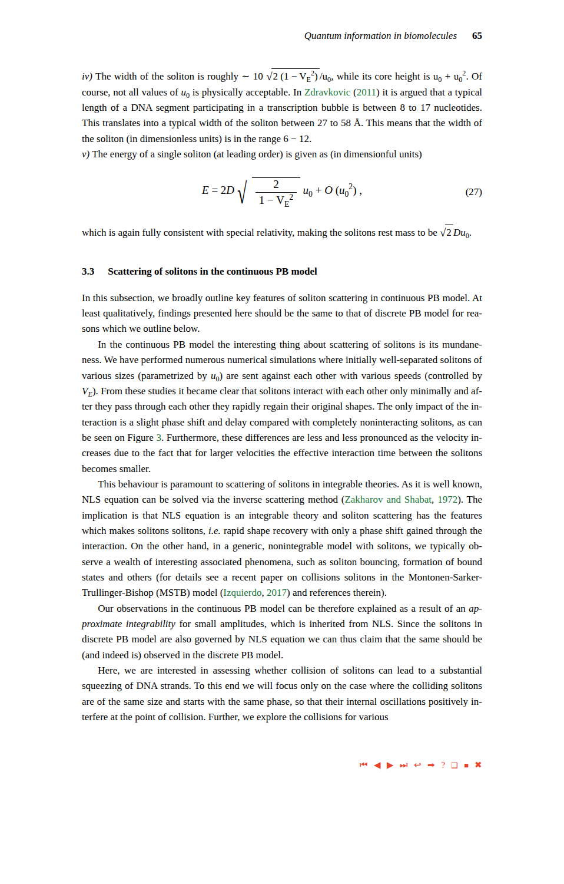Quantum information in biomolecules 65
iv) The width of the soliton is roughly ∼ 10 2 (1 − VE2)/u0, while its core height is u0 + u02. Of course, not all values of u0 is physically acceptable. In Zdravkovic (2011) it is argued that a typical length of a DNA segment participating in a transcription bubble is between 8 to 17 nucleotides. This translates into a typical width of the soliton between 27 to 58 Å. This means that the width of the soliton (in dimensionless units) is in the range 6 − 12.
v) The energy of a single soliton (at leading order) is given as (in dimensionful units)
E = 2D √21 − VE2 u0 + O (u02) ,
(27)
which is again fully consistent with special relativity, making the solitons rest mass to be 2 Du0.
3.3 Scattering of solitons in the continuous PB model
In this subsection, we broadly outline key features of soliton scattering in continuous PB model. At least qualitatively, findings presented here should be the same to that of discrete PB model for reasons which we outline below.
In the continuous PB model the interesting thing about scattering of solitons is its mundaneness. We have performed numerous numerical simulations where initially well-separated solitons of various sizes (parametrized by u0) are sent against each other with various speeds (controlled by VE). From these studies it became clear that solitons interact with each other only minimally and after they pass through each other they rapidly regain their original shapes. The only impact of the interaction is a slight phase shift and delay compared with completely noninteracting solitons, as can be seen on Figure 3. Furthermore, these differences are less and less pronounced as the velocity increases due to the fact that for larger velocities the effective interaction time between the solitons becomes smaller.
This behaviour is paramount to scattering of solitons in integrable theories. As it is well known, NLS equation can be solved via the inverse scattering method (Zakharov and Shabat, 1972). The implication is that NLS equation is an integrable theory and soliton scattering has the features which makes solitons solitons, i.e. rapid shape recovery with only a phase shift gained through the interaction. On the other hand, in a generic, nonintegrable model with solitons, we typically observe a wealth of interesting associated phenomena, such as soliton bouncing, formation of bound states and others (for details see a recent paper on collisions solitons in the Montonen-Sarker-Trullinger-Bishop (MSTB) model (Izquierdo, 2017) and references therein).
Our observations in the continuous PB model can be therefore explained as a result of an approximate integrability for small amplitudes, which is inherited from NLS. Since the solitons in discrete PB model are also governed by NLS equation we can thus claim that the same should be (and indeed is) observed in the discrete PB model.
Here, we are interested in assessing whether collision of solitons can lead to a substantial squeezing of DNA strands. To this end we will focus only on the case where the colliding solitons are of the same size and starts with the same phase, so that their internal oscillations positively interfere at the point of collision. Further, we explore the collisions for various
⏮ ◀ ▶ ⏭ ↩ ➡ ? ❑ ■ ✖